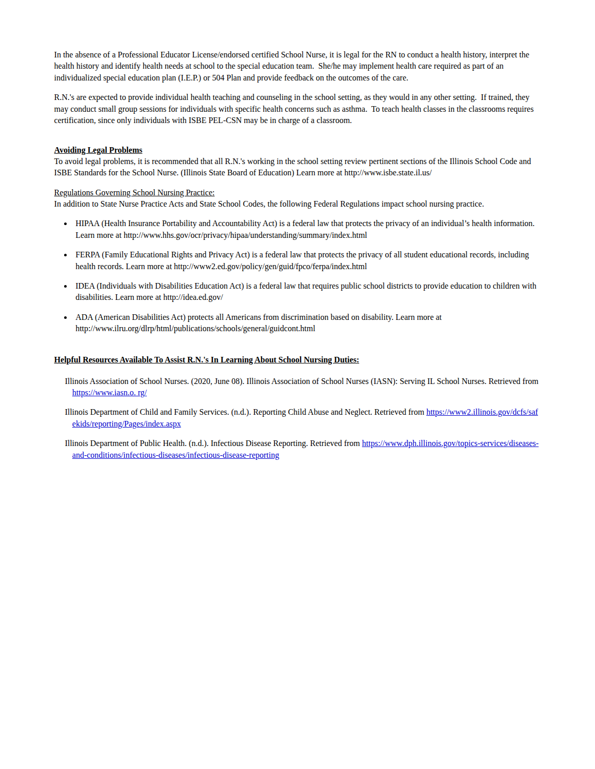In the absence of a Professional Educator License/endorsed certified School Nurse, it is legal for the RN to conduct a health history, interpret the health history and identify health needs at school to the special education team. She/he may implement health care required as part of an individualized special education plan (I.E.P.) or 504 Plan and provide feedback on the outcomes of the care.
R.N.'s are expected to provide individual health teaching and counseling in the school setting, as they would in any other setting. If trained, they may conduct small group sessions for individuals with specific health concerns such as asthma. To teach health classes in the classrooms requires certification, since only individuals with ISBE PEL-CSN may be in charge of a classroom.
Avoiding Legal Problems
To avoid legal problems, it is recommended that all R.N.'s working in the school setting review pertinent sections of the Illinois School Code and ISBE Standards for the School Nurse. (Illinois State Board of Education) Learn more at http://www.isbe.state.il.us/
Regulations Governing School Nursing Practice:
In addition to State Nurse Practice Acts and State School Codes, the following Federal Regulations impact school nursing practice.
HIPAA (Health Insurance Portability and Accountability Act) is a federal law that protects the privacy of an individual’s health information. Learn more at http://www.hhs.gov/ocr/privacy/hipaa/understanding/summary/index.html
FERPA (Family Educational Rights and Privacy Act) is a federal law that protects the privacy of all student educational records, including health records. Learn more at http://www2.ed.gov/policy/gen/guid/fpco/ferpa/index.html
IDEA (Individuals with Disabilities Education Act) is a federal law that requires public school districts to provide education to children with disabilities. Learn more at http://idea.ed.gov/
ADA (American Disabilities Act) protects all Americans from discrimination based on disability. Learn more at http://www.ilru.org/dlrp/html/publications/schools/general/guidcont.html
Helpful Resources Available To Assist R.N.'s In Learning About School Nursing Duties:
Illinois Association of School Nurses. (2020, June 08). Illinois Association of School Nurses (IASN): Serving IL School Nurses. Retrieved from https://www.iasn.o. rg/
Illinois Department of Child and Family Services. (n.d.). Reporting Child Abuse and Neglect. Retrieved from https://www2.illinois.gov/dcfs/safekids/reporting/Pages/index.aspx
Illinois Department of Public Health. (n.d.). Infectious Disease Reporting. Retrieved from https://www.dph.illinois.gov/topics-services/diseases-and-conditions/infectious-diseases/infectious-disease-reporting